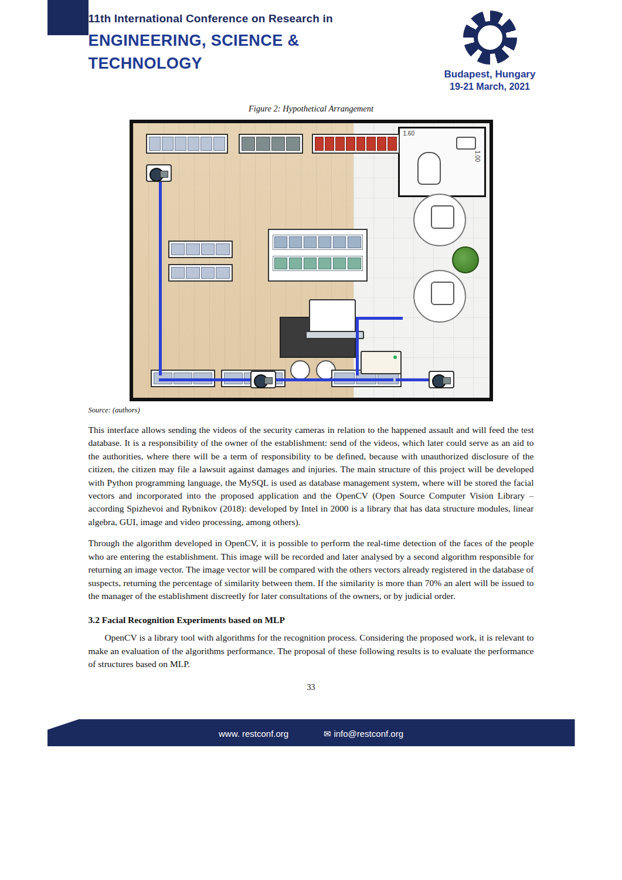11th International Conference on Research in
ENGINEERING, SCIENCE & TECHNOLOGY
Budapest, Hungary
19-21 March, 2021
Figure 2: Hypothetical Arrangement
1.60 1.00
Source: (authors)
This interface allows sending the videos of the security cameras in relation to the happened assault and will feed the test database. It is a responsibility of the owner of the establishment: send of the videos, which later could serve as an aid to the authorities, where there will be a term of responsibility to be defined, because with unauthorized disclosure of the citizen, the citizen may file a lawsuit against damages and injuries. The main structure of this project will be developed with Python programming language, the MySQL is used as database management system, where will be stored the facial vectors and incorporated into the proposed application and the OpenCV (Open Source Computer Vision Library – according Spizhevoi and Rybnikov (2018): developed by Intel in 2000 is a library that has data structure modules, linear algebra, GUI, image and video processing, among others).
Through the algorithm developed in OpenCV, it is possible to perform the real-time detection of the faces of the people who are entering the establishment. This image will be recorded and later analysed by a second algorithm responsible for returning an image vector. The image vector will be compared with the others vectors already registered in the database of suspects, returning the percentage of similarity between them. If the similarity is more than 70% an alert will be issued to the manager of the establishment discreetly for later consultations of the owners, or by judicial order.
3.2 Facial Recognition Experiments based on MLP
OpenCV is a library tool with algorithms for the recognition process. Considering the proposed work, it is relevant to make an evaluation of the algorithms performance. The proposal of these following results is to evaluate the performance of structures based on MLP.
33
www. restconf.org info@restconf.org